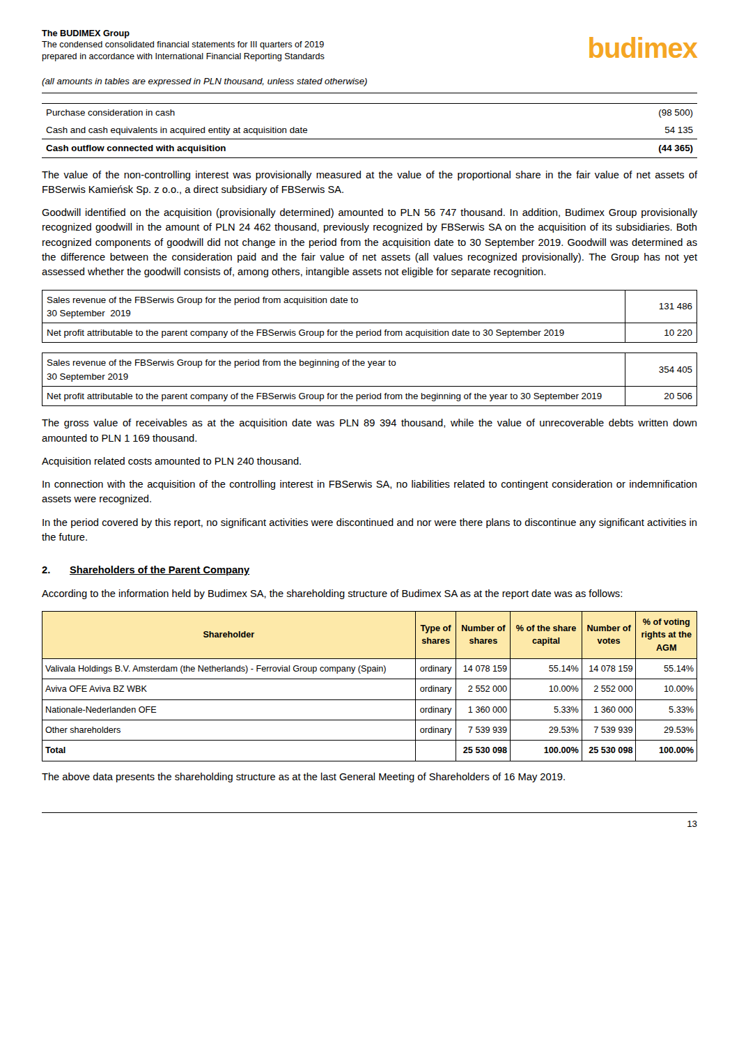The BUDIMEX Group
The condensed consolidated financial statements for III quarters of 2019
prepared in accordance with International Financial Reporting Standards
budimex
(all amounts in tables are expressed in PLN thousand, unless stated otherwise)
| Purchase consideration in cash | (98 500) |
| Cash and cash equivalents in acquired entity at acquisition date | 54 135 |
| Cash outflow connected with acquisition | (44 365) |
The value of the non-controlling interest was provisionally measured at the value of the proportional share in the fair value of net assets of FBSerwis Kamieńsk Sp. z o.o., a direct subsidiary of FBSerwis SA.
Goodwill identified on the acquisition (provisionally determined) amounted to PLN 56 747 thousand. In addition, Budimex Group provisionally recognized goodwill in the amount of PLN 24 462 thousand, previously recognized by FBSerwis SA on the acquisition of its subsidiaries. Both recognized components of goodwill did not change in the period from the acquisition date to 30 September 2019. Goodwill was determined as the difference between the consideration paid and the fair value of net assets (all values recognized provisionally). The Group has not yet assessed whether the goodwill consists of, among others, intangible assets not eligible for separate recognition.
| Sales revenue of the FBSerwis Group for the period from acquisition date to 30 September 2019 | 131 486 |
| Net profit attributable to the parent company of the FBSerwis Group for the period from acquisition date to 30 September 2019 | 10 220 |
| Sales revenue of the FBSerwis Group for the period from the beginning of the year to 30 September 2019 | 354 405 |
| Net profit attributable to the parent company of the FBSerwis Group for the period from the beginning of the year to 30 September 2019 | 20 506 |
The gross value of receivables as at the acquisition date was PLN 89 394 thousand, while the value of unrecoverable debts written down amounted to PLN 1 169 thousand.
Acquisition related costs amounted to PLN 240 thousand.
In connection with the acquisition of the controlling interest in FBSerwis SA, no liabilities related to contingent consideration or indemnification assets were recognized.
In the period covered by this report, no significant activities were discontinued and nor were there plans to discontinue any significant activities in the future.
2. Shareholders of the Parent Company
According to the information held by Budimex SA, the shareholding structure of Budimex SA as at the report date was as follows:
| Shareholder | Type of shares | Number of shares | % of the share capital | Number of votes | % of voting rights at the AGM |
| --- | --- | --- | --- | --- | --- |
| Valivala Holdings B.V. Amsterdam (the Netherlands) - Ferrovial Group company (Spain) | ordinary | 14 078 159 | 55.14% | 14 078 159 | 55.14% |
| Aviva OFE Aviva BZ WBK | ordinary | 2 552 000 | 10.00% | 2 552 000 | 10.00% |
| Nationale-Nederlanden OFE | ordinary | 1 360 000 | 5.33% | 1 360 000 | 5.33% |
| Other shareholders | ordinary | 7 539 939 | 29.53% | 7 539 939 | 29.53% |
| Total | | 25 530 098 | 100.00% | 25 530 098 | 100.00% |
The above data presents the shareholding structure as at the last General Meeting of Shareholders of 16 May 2019.
13